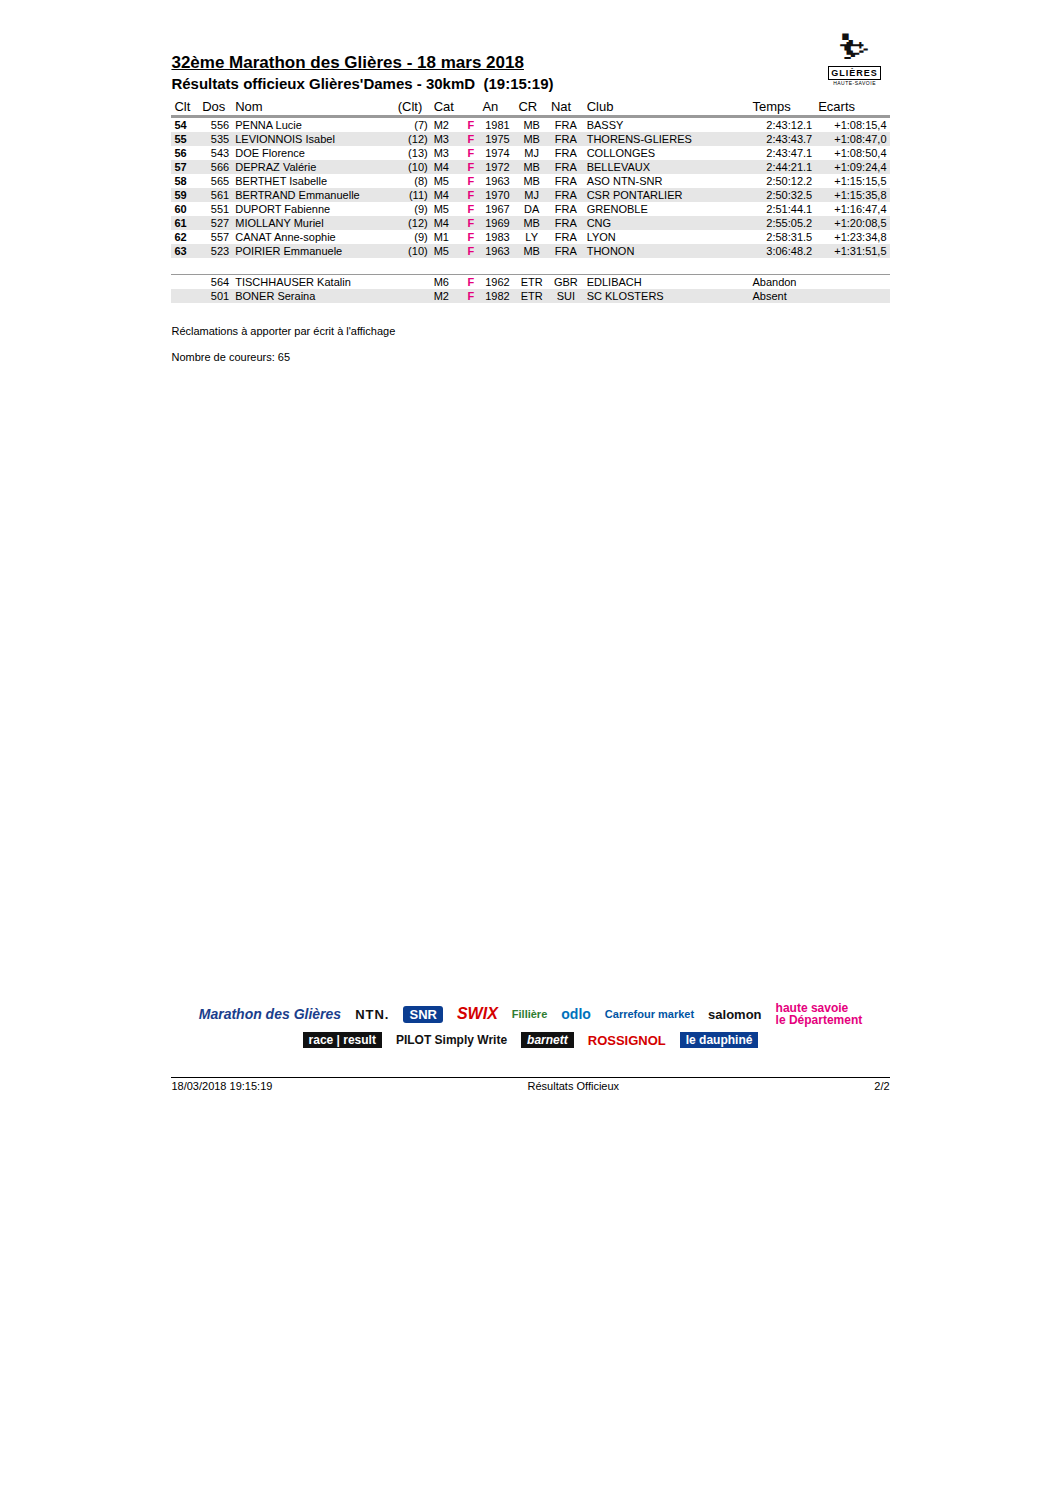⛷
GLIÈRES
HAUTE-SAVOIE
32ème Marathon des Glières - 18 mars 2018
Résultats officieux Glières'Dames - 30kmD (19:15:19)
| Clt | Dos | Nom | (Clt) | Cat | | An | CR | Nat | Club | Temps | Ecarts |
| --- | --- | --- | --- | --- | --- | --- | --- | --- | --- | --- | --- |
| 54 | 556 | PENNA Lucie | (7) | M2 | F | 1981 | MB | FRA | BASSY | 2:43:12.1 | +1:08:15,4 |
| 55 | 535 | LEVIONNOIS Isabel | (12) | M3 | F | 1975 | MB | FRA | THORENS-GLIERES | 2:43:43.7 | +1:08:47,0 |
| 56 | 543 | DOE Florence | (13) | M3 | F | 1974 | MJ | FRA | COLLONGES | 2:43:47.1 | +1:08:50,4 |
| 57 | 566 | DEPRAZ Valérie | (10) | M4 | F | 1972 | MB | FRA | BELLEVAUX | 2:44:21.1 | +1:09:24,4 |
| 58 | 565 | BERTHET Isabelle | (8) | M5 | F | 1963 | MB | FRA | ASO NTN-SNR | 2:50:12.2 | +1:15:15,5 |
| 59 | 561 | BERTRAND Emmanuelle | (11) | M4 | F | 1970 | MJ | FRA | CSR PONTARLIER | 2:50:32.5 | +1:15:35,8 |
| 60 | 551 | DUPORT Fabienne | (9) | M5 | F | 1967 | DA | FRA | GRENOBLE | 2:51:44.1 | +1:16:47,4 |
| 61 | 527 | MIOLLANY Muriel | (12) | M4 | F | 1969 | MB | FRA | CNG | 2:55:05.2 | +1:20:08,5 |
| 62 | 557 | CANAT Anne-sophie | (9) | M1 | F | 1983 | LY | FRA | LYON | 2:58:31.5 | +1:23:34,8 |
| 63 | 523 | POIRIER Emmanuele | (10) | M5 | F | 1963 | MB | FRA | THONON | 3:06:48.2 | +1:31:51,5 |
| | 564 | TISCHHAUSER Katalin | | M6 | F | 1962 | ETR | GBR | EDLIBACH | Abandon | |
| | 501 | BONER Seraina | | M2 | F | 1982 | ETR | SUI | SC KLOSTERS | Absent | |
Réclamations à apporter par écrit à l'affichage
Nombre de coureurs: 65
Marathon des Glières NTN. SNR SWIX Fillière odlo Carrefour market salomon haute savoie
le Département
race | result PILOT Simply Write barnett ROSSIGNOL le dauphiné
18/03/2018 19:15:19
Résultats Officieux
2/2